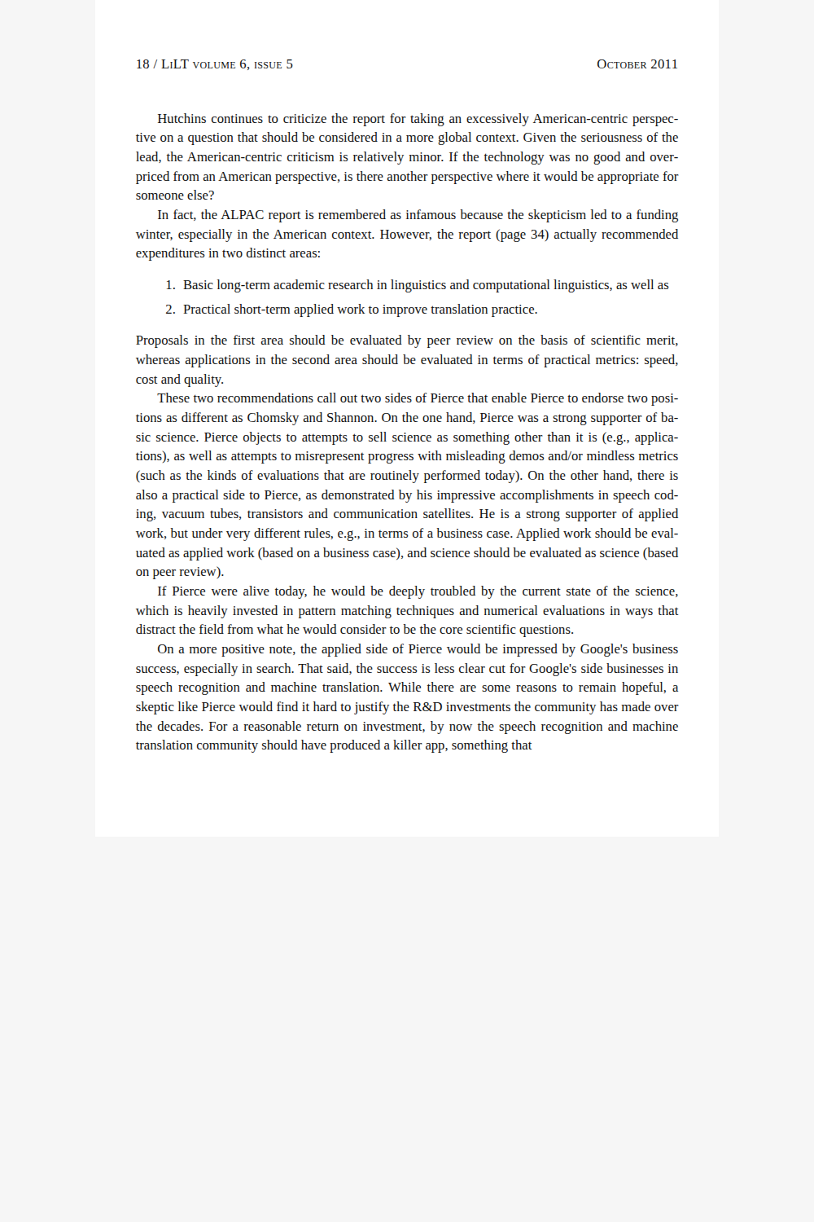18 / LiLT volume 6, issue 5 October 2011
Hutchins continues to criticize the report for taking an excessively American-centric perspective on a question that should be considered in a more global context. Given the seriousness of the lead, the American-centric criticism is relatively minor. If the technology was no good and overpriced from an American perspective, is there another perspective where it would be appropriate for someone else?
In fact, the ALPAC report is remembered as infamous because the skepticism led to a funding winter, especially in the American context. However, the report (page 34) actually recommended expenditures in two distinct areas:
Basic long-term academic research in linguistics and computational linguistics, as well as
Practical short-term applied work to improve translation practice.
Proposals in the first area should be evaluated by peer review on the basis of scientific merit, whereas applications in the second area should be evaluated in terms of practical metrics: speed, cost and quality.
These two recommendations call out two sides of Pierce that enable Pierce to endorse two positions as different as Chomsky and Shannon. On the one hand, Pierce was a strong supporter of basic science. Pierce objects to attempts to sell science as something other than it is (e.g., applications), as well as attempts to misrepresent progress with misleading demos and/or mindless metrics (such as the kinds of evaluations that are routinely performed today). On the other hand, there is also a practical side to Pierce, as demonstrated by his impressive accomplishments in speech coding, vacuum tubes, transistors and communication satellites. He is a strong supporter of applied work, but under very different rules, e.g., in terms of a business case. Applied work should be evaluated as applied work (based on a business case), and science should be evaluated as science (based on peer review).
If Pierce were alive today, he would be deeply troubled by the current state of the science, which is heavily invested in pattern matching techniques and numerical evaluations in ways that distract the field from what he would consider to be the core scientific questions.
On a more positive note, the applied side of Pierce would be impressed by Google's business success, especially in search. That said, the success is less clear cut for Google's side businesses in speech recognition and machine translation. While there are some reasons to remain hopeful, a skeptic like Pierce would find it hard to justify the R&D investments the community has made over the decades. For a reasonable return on investment, by now the speech recognition and machine translation community should have produced a killer app, something that